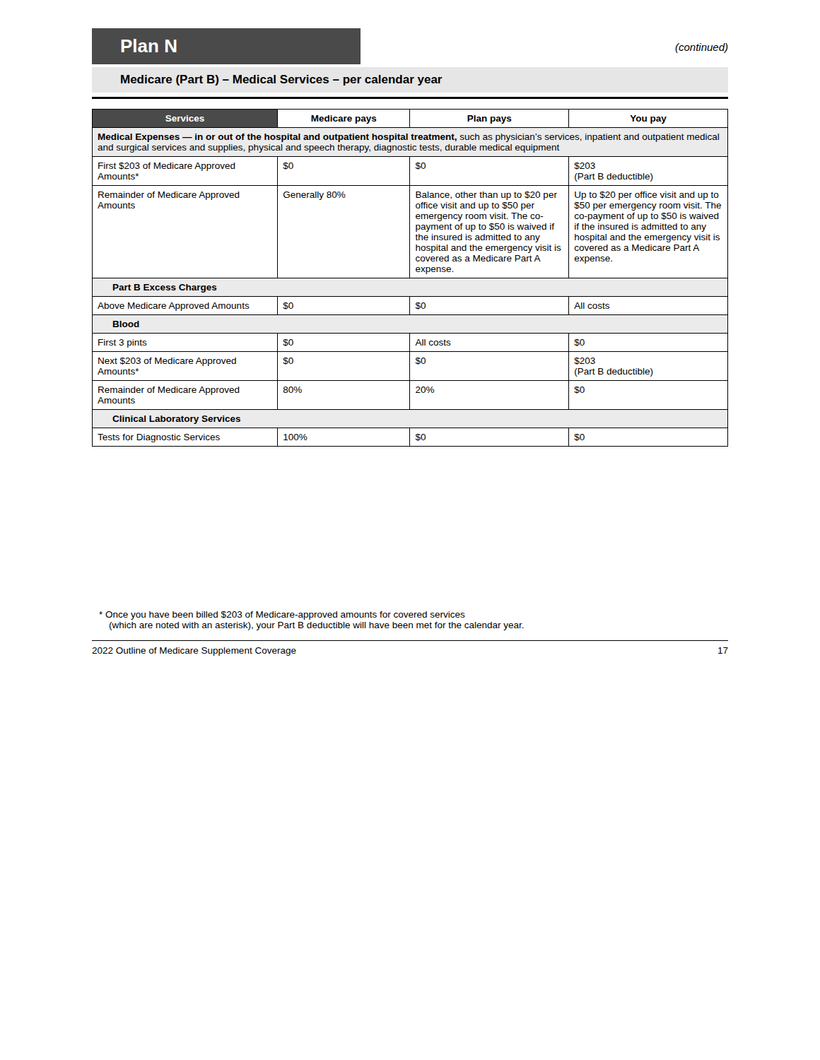Plan N
(continued)
Medicare (Part B) – Medical Services – per calendar year
| Services | Medicare pays | Plan pays | You pay |
| --- | --- | --- | --- |
| Medical Expenses — in or out of the hospital and outpatient hospital treatment, such as physician’s services, inpatient and outpatient medical and surgical services and supplies, physical and speech therapy, diagnostic tests, durable medical equipment |
| First $203 of Medicare Approved Amounts* | $0 | $0 | $203 (Part B deductible) |
| Remainder of Medicare Approved Amounts | Generally 80% | Balance, other than up to $20 per office visit and up to $50 per emergency room visit. The co-payment of up to $50 is waived if the insured is admitted to any hospital and the emergency visit is covered as a Medicare Part A expense. | Up to $20 per office visit and up to $50 per emergency room visit. The co-payment of up to $50 is waived if the insured is admitted to any hospital and the emergency visit is covered as a Medicare Part A expense. |
| Part B Excess Charges |
| Above Medicare Approved Amounts | $0 | $0 | All costs |
| Blood |
| First 3 pints | $0 | All costs | $0 |
| Next $203 of Medicare Approved Amounts* | $0 | $0 | $203 (Part B deductible) |
| Remainder of Medicare Approved Amounts | 80% | 20% | $0 |
| Clinical Laboratory Services |
| Tests for Diagnostic Services | 100% | $0 | $0 |
* Once you have been billed $203 of Medicare-approved amounts for covered services (which are noted with an asterisk), your Part B deductible will have been met for the calendar year.
2022 Outline of Medicare Supplement Coverage 17